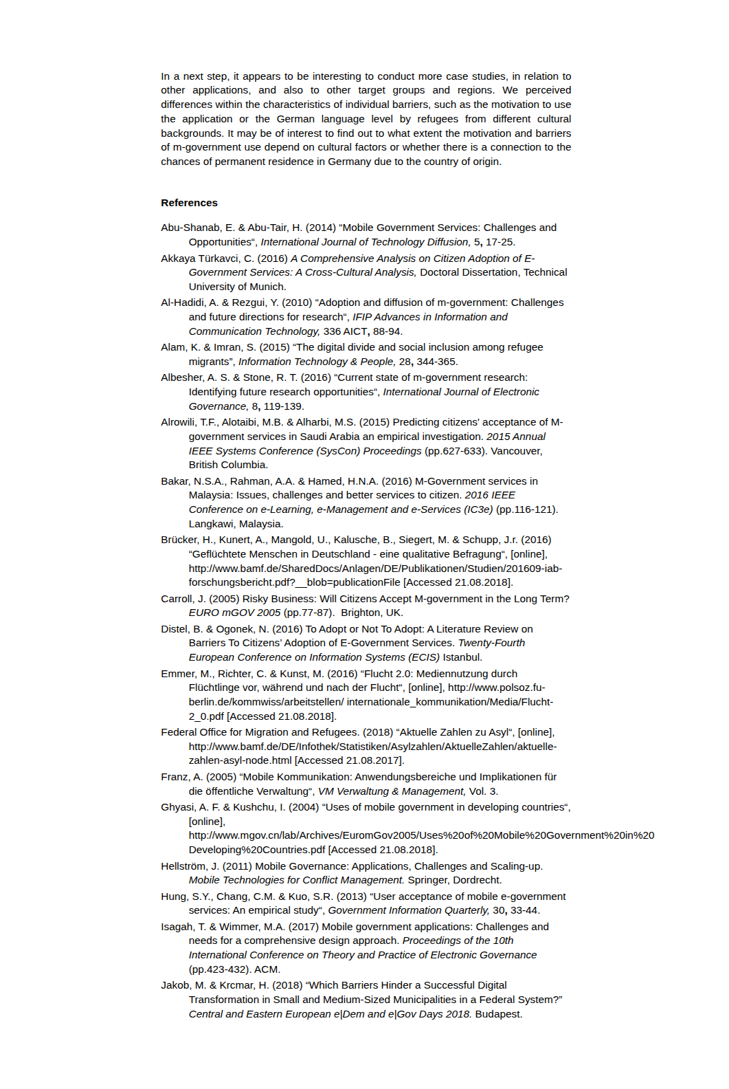In a next step, it appears to be interesting to conduct more case studies, in relation to other applications, and also to other target groups and regions. We perceived differences within the characteristics of individual barriers, such as the motivation to use the application or the German language level by refugees from different cultural backgrounds. It may be of interest to find out to what extent the motivation and barriers of m-government use depend on cultural factors or whether there is a connection to the chances of permanent residence in Germany due to the country of origin.
References
Abu-Shanab, E. & Abu-Tair, H. (2014) “Mobile Government Services: Challenges and Opportunities“, International Journal of Technology Diffusion, 5, 17-25.
Akkaya Türkavci, C. (2016) A Comprehensive Analysis on Citizen Adoption of E-Government Services: A Cross-Cultural Analysis, Doctoral Dissertation, Technical University of Munich.
Al-Hadidi, A. & Rezgui, Y. (2010) “Adoption and diffusion of m-government: Challenges and future directions for research“, IFIP Advances in Information and Communication Technology, 336 AICT, 88-94.
Alam, K. & Imran, S. (2015) “The digital divide and social inclusion among refugee migrants”, Information Technology & People, 28, 344-365.
Albesher, A. S. & Stone, R. T. (2016) “Current state of m-government research: Identifying future research opportunities“, International Journal of Electronic Governance, 8, 119-139.
Alrowili, T.F., Alotaibi, M.B. & Alharbi, M.S. (2015) Predicting citizens' acceptance of M-government services in Saudi Arabia an empirical investigation. 2015 Annual IEEE Systems Conference (SysCon) Proceedings (pp.627-633). Vancouver, British Columbia.
Bakar, N.S.A., Rahman, A.A. & Hamed, H.N.A. (2016) M-Government services in Malaysia: Issues, challenges and better services to citizen. 2016 IEEE Conference on e-Learning, e-Management and e-Services (IC3e) (pp.116-121). Langkawi, Malaysia.
Brücker, H., Kunert, A., Mangold, U., Kalusche, B., Siegert, M. & Schupp, J.r. (2016) “Geflüchtete Menschen in Deutschland - eine qualitative Befragung“, [online], http://www.bamf.de/SharedDocs/Anlagen/DE/Publikationen/Studien/201609-iab-forschungsbericht.pdf?__blob=publicationFile [Accessed 21.08.2018].
Carroll, J. (2005) Risky Business: Will Citizens Accept M-government in the Long Term? EURO mGOV 2005 (pp.77-87). Brighton, UK.
Distel, B. & Ogonek, N. (2016) To Adopt or Not To Adopt: A Literature Review on Barriers To Citizens’ Adoption of E-Government Services. Twenty-Fourth European Conference on Information Systems (ECIS) Istanbul.
Emmer, M., Richter, C. & Kunst, M. (2016) “Flucht 2.0: Mediennutzung durch Flüchtlinge vor, während und nach der Flucht“, [online], http://www.polsoz.fu-berlin.de/kommwiss/arbeitstellen/ internationale_kommunikation/Media/Flucht-2_0.pdf [Accessed 21.08.2018].
Federal Office for Migration and Refugees. (2018) “Aktuelle Zahlen zu Asyl“, [online], http://www.bamf.de/DE/Infothek/Statistiken/Asylzahlen/AktuelleZahlen/aktuelle-zahlen-asyl-node.html [Accessed 21.08.2017].
Franz, A. (2005) “Mobile Kommunikation: Anwendungsbereiche und Implikationen für die öffentliche Verwaltung“, VM Verwaltung & Management, Vol. 3.
Ghyasi, A. F. & Kushchu, I. (2004) “Uses of mobile government in developing countries“, [online], http://www.mgov.cn/lab/Archives/EuromGov2005/Uses%20of%20Mobile%20Government%20in%20 Developing%20Countries.pdf [Accessed 21.08.2018].
Hellström, J. (2011) Mobile Governance: Applications, Challenges and Scaling-up. Mobile Technologies for Conflict Management. Springer, Dordrecht.
Hung, S.Y., Chang, C.M. & Kuo, S.R. (2013) “User acceptance of mobile e-government services: An empirical study“, Government Information Quarterly, 30, 33-44.
Isagah, T. & Wimmer, M.A. (2017) Mobile government applications: Challenges and needs for a comprehensive design approach. Proceedings of the 10th International Conference on Theory and Practice of Electronic Governance (pp.423-432). ACM.
Jakob, M. & Krcmar, H. (2018) “Which Barriers Hinder a Successful Digital Transformation in Small and Medium-Sized Municipalities in a Federal System?” Central and Eastern European e|Dem and e|Gov Days 2018. Budapest.